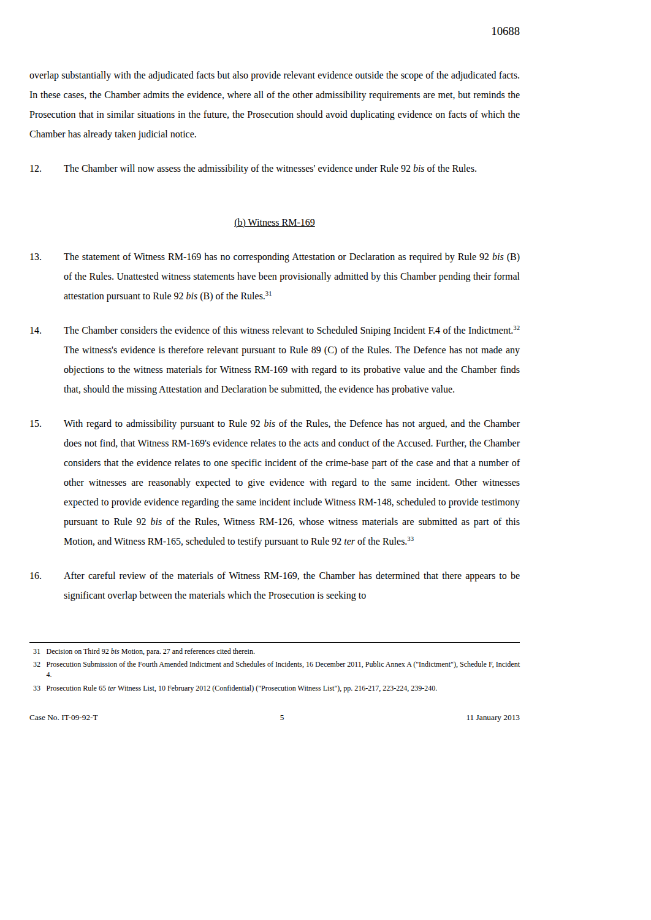10688
overlap substantially with the adjudicated facts but also provide relevant evidence outside the scope of the adjudicated facts. In these cases, the Chamber admits the evidence, where all of the other admissibility requirements are met, but reminds the Prosecution that in similar situations in the future, the Prosecution should avoid duplicating evidence on facts of which the Chamber has already taken judicial notice.
12.
The Chamber will now assess the admissibility of the witnesses' evidence under Rule 92 bis of the Rules.
(b) Witness RM-169
13.
The statement of Witness RM-169 has no corresponding Attestation or Declaration as required by Rule 92 bis (B) of the Rules. Unattested witness statements have been provisionally admitted by this Chamber pending their formal attestation pursuant to Rule 92 bis (B) of the Rules.31
14.
The Chamber considers the evidence of this witness relevant to Scheduled Sniping Incident F.4 of the Indictment.32 The witness's evidence is therefore relevant pursuant to Rule 89 (C) of the Rules. The Defence has not made any objections to the witness materials for Witness RM-169 with regard to its probative value and the Chamber finds that, should the missing Attestation and Declaration be submitted, the evidence has probative value.
15.
With regard to admissibility pursuant to Rule 92 bis of the Rules, the Defence has not argued, and the Chamber does not find, that Witness RM-169's evidence relates to the acts and conduct of the Accused. Further, the Chamber considers that the evidence relates to one specific incident of the crime-base part of the case and that a number of other witnesses are reasonably expected to give evidence with regard to the same incident. Other witnesses expected to provide evidence regarding the same incident include Witness RM-148, scheduled to provide testimony pursuant to Rule 92 bis of the Rules, Witness RM-126, whose witness materials are submitted as part of this Motion, and Witness RM-165, scheduled to testify pursuant to Rule 92 ter of the Rules.33
16.
After careful review of the materials of Witness RM-169, the Chamber has determined that there appears to be significant overlap between the materials which the Prosecution is seeking to
31 Decision on Third 92 bis Motion, para. 27 and references cited therein.
32 Prosecution Submission of the Fourth Amended Indictment and Schedules of Incidents, 16 December 2011, Public Annex A ("Indictment"), Schedule F, Incident 4.
33 Prosecution Rule 65 ter Witness List, 10 February 2012 (Confidential) ("Prosecution Witness List"), pp. 216-217, 223-224, 239-240.
Case No. IT-09-92-T 5 11 January 2013